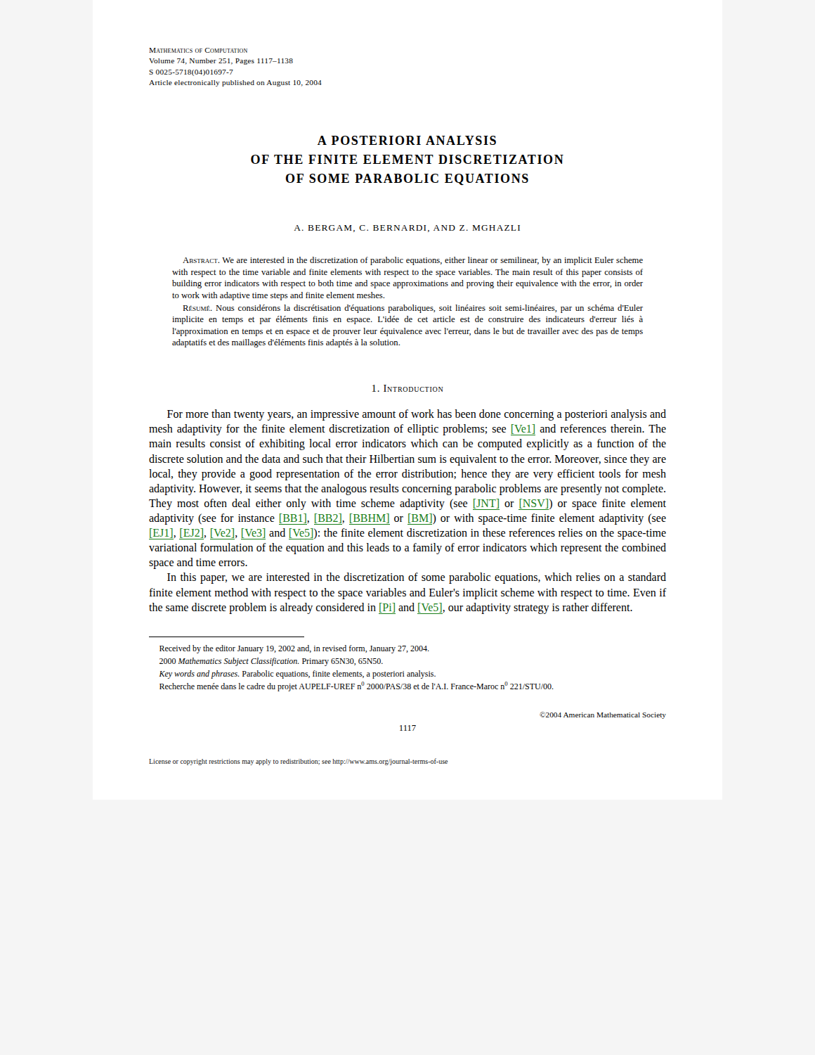Mathematics of Computation
Volume 74, Number 251, Pages 1117–1138
S 0025-5718(04)01697-7
Article electronically published on August 10, 2004
A POSTERIORI ANALYSIS
OF THE FINITE ELEMENT DISCRETIZATION
OF SOME PARABOLIC EQUATIONS
A. BERGAM, C. BERNARDI, AND Z. MGHAZLI
Abstract. We are interested in the discretization of parabolic equations, either linear or semilinear, by an implicit Euler scheme with respect to the time variable and finite elements with respect to the space variables. The main result of this paper consists of building error indicators with respect to both time and space approximations and proving their equivalence with the error, in order to work with adaptive time steps and finite element meshes.
Résumé. Nous considérons la discrétisation d'équations paraboliques, soit linéaires soit semi-linéaires, par un schéma d'Euler implicite en temps et par éléments finis en espace. L'idée de cet article est de construire des indicateurs d'erreur liés à l'approximation en temps et en espace et de prouver leur équivalence avec l'erreur, dans le but de travailler avec des pas de temps adaptatifs et des maillages d'éléments finis adaptés à la solution.
1. Introduction
For more than twenty years, an impressive amount of work has been done concerning a posteriori analysis and mesh adaptivity for the finite element discretization of elliptic problems; see [Ve1] and references therein. The main results consist of exhibiting local error indicators which can be computed explicitly as a function of the discrete solution and the data and such that their Hilbertian sum is equivalent to the error. Moreover, since they are local, they provide a good representation of the error distribution; hence they are very efficient tools for mesh adaptivity. However, it seems that the analogous results concerning parabolic problems are presently not complete. They most often deal either only with time scheme adaptivity (see [JNT] or [NSV]) or space finite element adaptivity (see for instance [BB1], [BB2], [BBHM] or [BM]) or with space-time finite element adaptivity (see [EJ1], [EJ2], [Ve2], [Ve3] and [Ve5]): the finite element discretization in these references relies on the space-time variational formulation of the equation and this leads to a family of error indicators which represent the combined space and time errors.
In this paper, we are interested in the discretization of some parabolic equations, which relies on a standard finite element method with respect to the space variables and Euler's implicit scheme with respect to time. Even if the same discrete problem is already considered in [Pi] and [Ve5], our adaptivity strategy is rather different.
Received by the editor January 19, 2002 and, in revised form, January 27, 2004.
2000 Mathematics Subject Classification. Primary 65N30, 65N50.
Key words and phrases. Parabolic equations, finite elements, a posteriori analysis.
Recherche menée dans le cadre du projet AUPELF-UREF n0 2000/PAS/38 et de l'A.I. France-Maroc n0 221/STU/00.
©2004 American Mathematical Society
1117
License or copyright restrictions may apply to redistribution; see http://www.ams.org/journal-terms-of-use